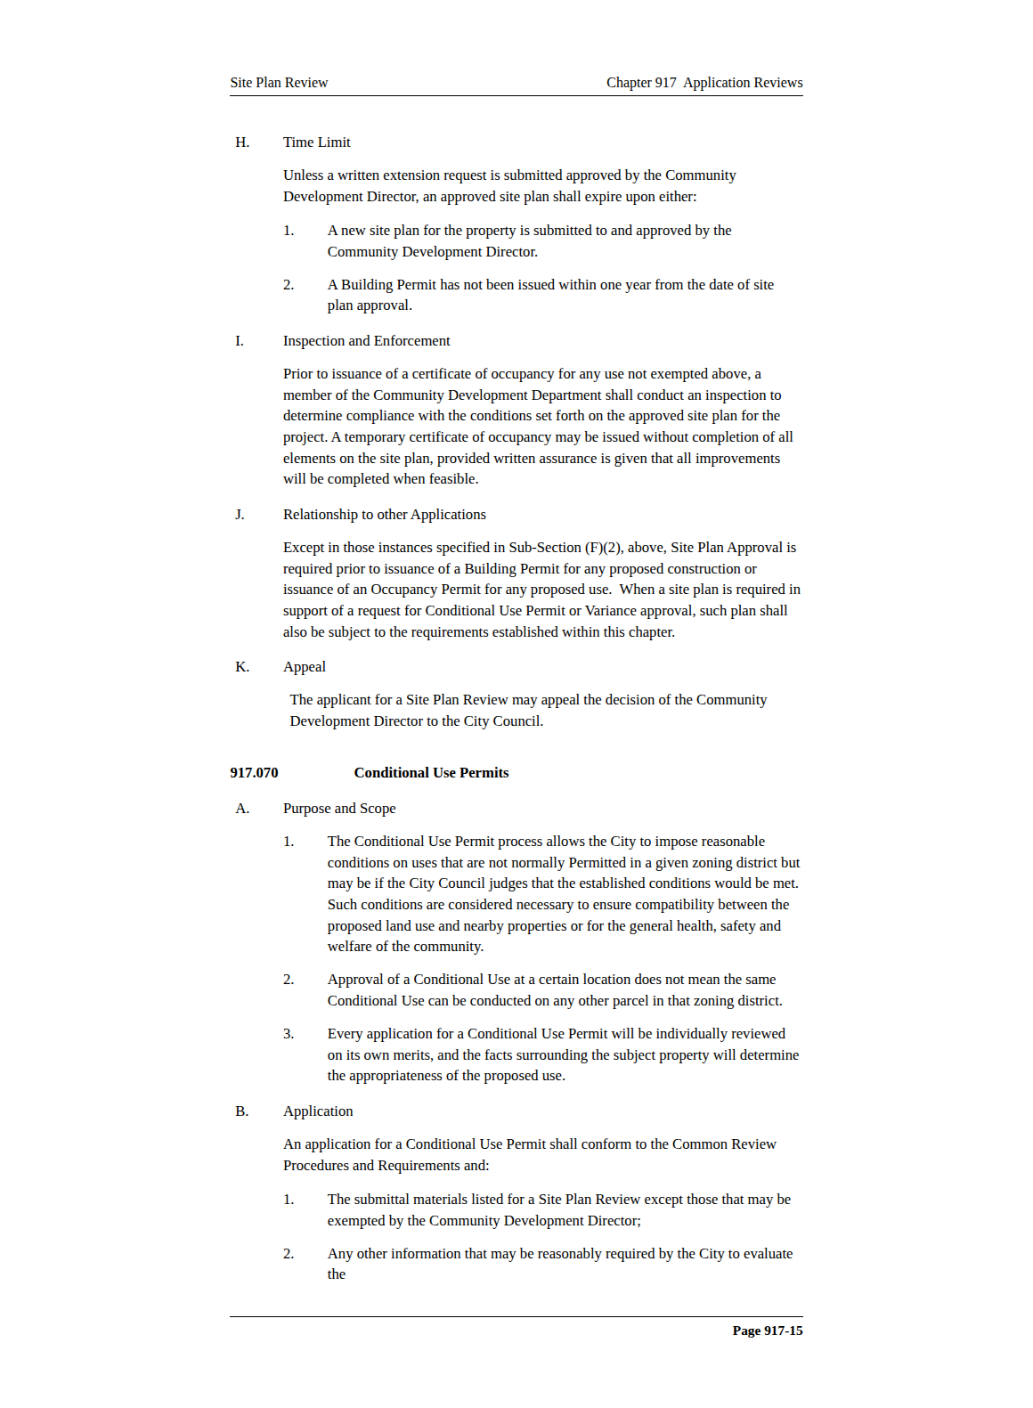Site Plan Review
Chapter 917 Application Reviews
H.
Time Limit
Unless a written extension request is submitted approved by the Community Development Director, an approved site plan shall expire upon either:
1. A new site plan for the property is submitted to and approved by the Community Development Director.
2. A Building Permit has not been issued within one year from the date of site plan approval.
I.
Inspection and Enforcement
Prior to issuance of a certificate of occupancy for any use not exempted above, a member of the Community Development Department shall conduct an inspection to determine compliance with the conditions set forth on the approved site plan for the project. A temporary certificate of occupancy may be issued without completion of all elements on the site plan, provided written assurance is given that all improvements will be completed when feasible.
J.
Relationship to other Applications
Except in those instances specified in Sub-Section (F)(2), above, Site Plan Approval is required prior to issuance of a Building Permit for any proposed construction or issuance of an Occupancy Permit for any proposed use. When a site plan is required in support of a request for Conditional Use Permit or Variance approval, such plan shall also be subject to the requirements established within this chapter.
K.
Appeal
The applicant for a Site Plan Review may appeal the decision of the Community Development Director to the City Council.
917.070 Conditional Use Permits
A.
Purpose and Scope
1. The Conditional Use Permit process allows the City to impose reasonable conditions on uses that are not normally Permitted in a given zoning district but may be if the City Council judges that the established conditions would be met. Such conditions are considered necessary to ensure compatibility between the proposed land use and nearby properties or for the general health, safety and welfare of the community.
2. Approval of a Conditional Use at a certain location does not mean the same Conditional Use can be conducted on any other parcel in that zoning district.
3. Every application for a Conditional Use Permit will be individually reviewed on its own merits, and the facts surrounding the subject property will determine the appropriateness of the proposed use.
B.
Application
An application for a Conditional Use Permit shall conform to the Common Review Procedures and Requirements and:
1. The submittal materials listed for a Site Plan Review except those that may be exempted by the Community Development Director;
2. Any other information that may be reasonably required by the City to evaluate the
Page 917-15